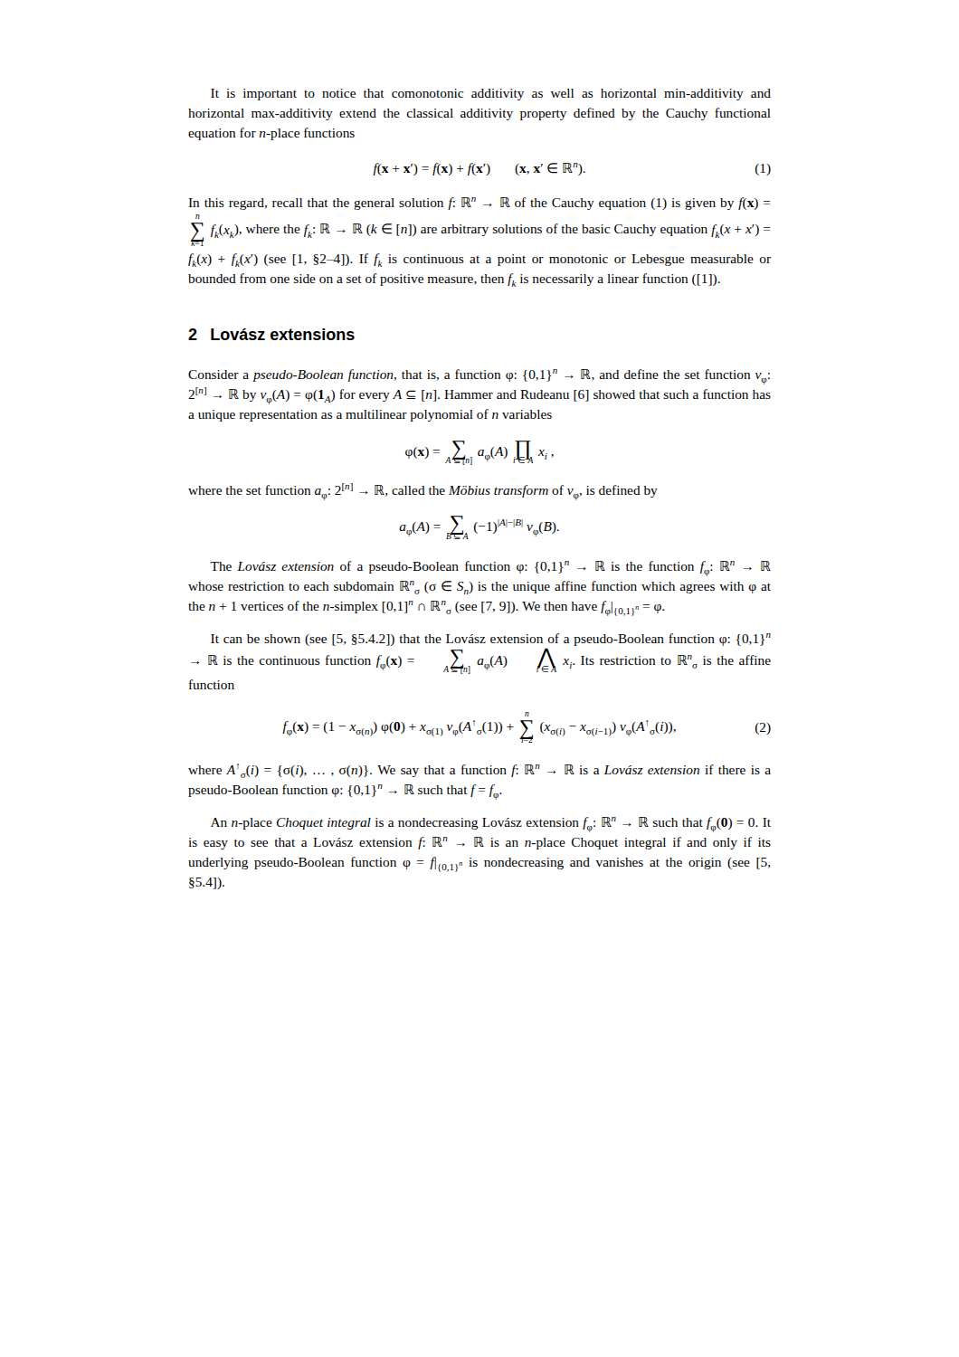It is important to notice that comonotonic additivity as well as horizontal min-additivity and horizontal max-additivity extend the classical additivity property defined by the Cauchy functional equation for n-place functions
f(x + x′) = f(x) + f(x′) (x, x′ ∈ ℝn). (1)
In this regard, recall that the general solution f: ℝn → ℝ of the Cauchy equation (1) is given by f(x) = n∑k=1 fk(xk), where the fk: ℝ → ℝ (k ∈ [n]) are arbitrary solutions of the basic Cauchy equation fk(x + x′) = fk(x) + fk(x′) (see [1, §2–4]). If fk is continuous at a point or monotonic or Lebesgue measurable or bounded from one side on a set of positive measure, then fk is necessarily a linear function ([1]).
2 Lovász extensions
Consider a pseudo-Boolean function, that is, a function φ: {0,1}n → ℝ, and define the set function vφ: 2[n] → ℝ by vφ(A) = φ(1A) for every A ⊆ [n]. Hammer and Rudeanu [6] showed that such a function has a unique representation as a multilinear polynomial of n variables
φ(x) = ∑A ⊆ [n] aφ(A) ∏i ∈ A xi ,
where the set function aφ: 2[n] → ℝ, called the Möbius transform of vφ, is defined by
aφ(A) = ∑B ⊆ A (−1)|A|−|B| vφ(B).
The Lovász extension of a pseudo-Boolean function φ: {0,1}n → ℝ is the function fφ: ℝn → ℝ whose restriction to each subdomain ℝnσ (σ ∈ Sn) is the unique affine function which agrees with φ at the n + 1 vertices of the n-simplex [0,1]n ∩ ℝnσ (see [7, 9]). We then have fφ|{0,1}n = φ.
It can be shown (see [5, §5.4.2]) that the Lovász extension of a pseudo-Boolean function φ: {0,1}n → ℝ is the continuous function fφ(x) = ∑A ⊆ [n] aφ(A) ⋀i ∈ A xi. Its restriction to ℝnσ is the affine function
fφ(x) = (1 − xσ(n)) φ(0) + xσ(1) vφ(A↑σ(1)) + n∑i=2 (xσ(i) − xσ(i−1)) vφ(A↑σ(i)), (2)
where A↑σ(i) = {σ(i), … , σ(n)}. We say that a function f: ℝn → ℝ is a Lovász extension if there is a pseudo-Boolean function φ: {0,1}n → ℝ such that f = fφ.
An n-place Choquet integral is a nondecreasing Lovász extension fφ: ℝn → ℝ such that fφ(0) = 0. It is easy to see that a Lovász extension f: ℝn → ℝ is an n-place Choquet integral if and only if its underlying pseudo-Boolean function φ = f|{0,1}n is nondecreasing and vanishes at the origin (see [5, §5.4]).